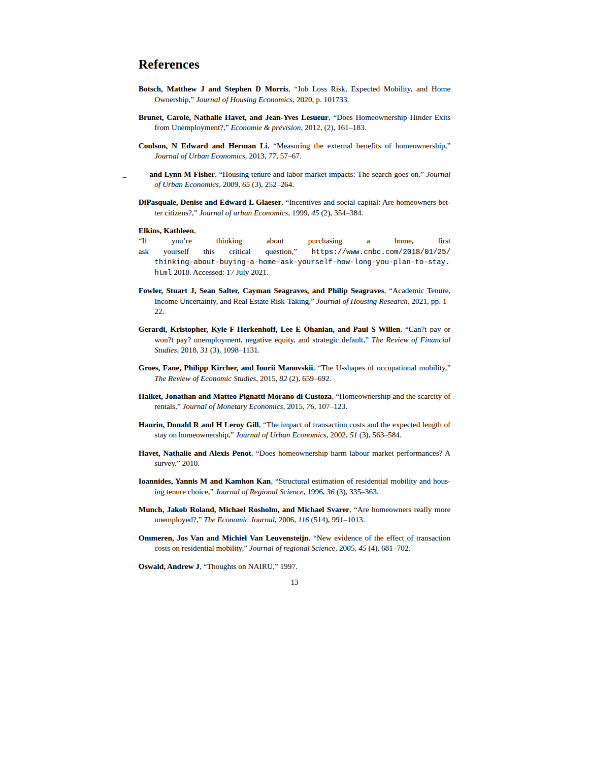References
Botsch, Matthew J and Stephen D Morris, “Job Loss Risk, Expected Mobility, and Home Ownership,” Journal of Housing Economics, 2020, p. 101733.
Brunet, Carole, Nathalie Havet, and Jean-Yves Lesueur, “Does Homeownership Hinder Exits from Unemployment?,” Economie & prévision, 2012, (2), 161–183.
Coulson, N Edward and Herman Li, “Measuring the external benefits of homeownership,” Journal of Urban Economics, 2013, 77, 57–67.
_ and Lynn M Fisher, “Housing tenure and labor market impacts: The search goes on,” Journal of Urban Economics, 2009, 65 (3), 252–264.
DiPasquale, Denise and Edward L Glaeser, “Incentives and social capital: Are homeowners better citizens?,” Journal of urban Economics, 1999, 45 (2), 354–384.
Elkins, Kathleen, “If you’re thinking about purchasing a home, first ask yourself this critical question,” https://www.cnbc.com/2018/01/25/ thinking-about-buying-a-home-ask-yourself-how-long-you-plan-to-stay.html 2018. Accessed: 17 July 2021.
Fowler, Stuart J, Sean Salter, Cayman Seagraves, and Philip Seagraves, “Academic Tenure, Income Uncertainty, and Real Estate Risk-Taking,” Journal of Housing Research, 2021, pp. 1–22.
Gerardi, Kristopher, Kyle F Herkenhoff, Lee E Ohanian, and Paul S Willen, “Can?t pay or won?t pay? unemployment, negative equity, and strategic default,” The Review of Financial Studies, 2018, 31 (3), 1098–1131.
Groes, Fane, Philipp Kircher, and Iourii Manovskii, “The U-shapes of occupational mobility,” The Review of Economic Studies, 2015, 82 (2), 659–692.
Halket, Jonathan and Matteo Pignatti Morano di Custoza, “Homeownership and the scarcity of rentals,” Journal of Monetary Economics, 2015, 76, 107–123.
Haurin, Donald R and H Leroy Gill, “The impact of transaction costs and the expected length of stay on homeownership,” Journal of Urban Economics, 2002, 51 (3), 563–584.
Havet, Nathalie and Alexis Penot, “Does homeownership harm labour market performances? A survey,” 2010.
Ioannides, Yannis M and Kamhon Kan, “Structural estimation of residential mobility and housing tenure choice,” Journal of Regional Science, 1996, 36 (3), 335–363.
Munch, Jakob Roland, Michael Rosholm, and Michael Svarer, “Are homeowners really more unemployed?,” The Economic Journal, 2006, 116 (514), 991–1013.
Ommeren, Jos Van and Michiel Van Leuvensteijn, “New evidence of the effect of transaction costs on residential mobility,” Journal of regional Science, 2005, 45 (4), 681–702.
Oswald, Andrew J, “Thoughts on NAIRU,” 1997.
13